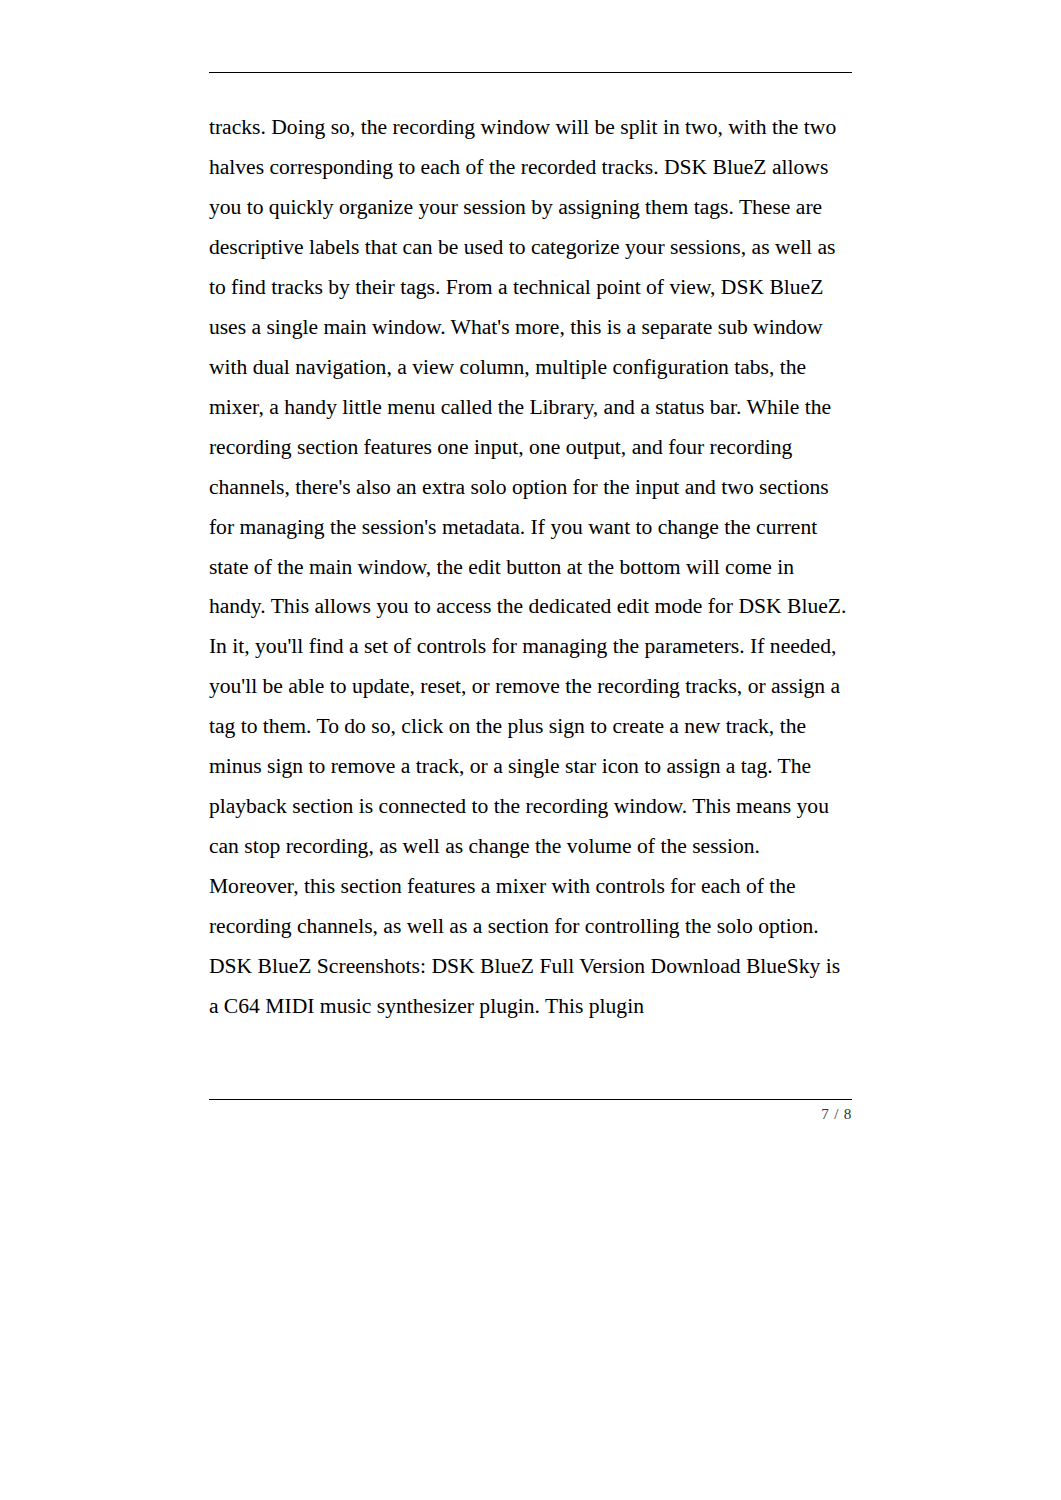tracks. Doing so, the recording window will be split in two, with the two halves corresponding to each of the recorded tracks. DSK BlueZ allows you to quickly organize your session by assigning them tags. These are descriptive labels that can be used to categorize your sessions, as well as to find tracks by their tags. From a technical point of view, DSK BlueZ uses a single main window. What's more, this is a separate sub window with dual navigation, a view column, multiple configuration tabs, the mixer, a handy little menu called the Library, and a status bar. While the recording section features one input, one output, and four recording channels, there's also an extra solo option for the input and two sections for managing the session's metadata. If you want to change the current state of the main window, the edit button at the bottom will come in handy. This allows you to access the dedicated edit mode for DSK BlueZ. In it, you'll find a set of controls for managing the parameters. If needed, you'll be able to update, reset, or remove the recording tracks, or assign a tag to them. To do so, click on the plus sign to create a new track, the minus sign to remove a track, or a single star icon to assign a tag. The playback section is connected to the recording window. This means you can stop recording, as well as change the volume of the session. Moreover, this section features a mixer with controls for each of the recording channels, as well as a section for controlling the solo option. DSK BlueZ Screenshots: DSK BlueZ Full Version Download BlueSky is a C64 MIDI music synthesizer plugin. This plugin
7 / 8